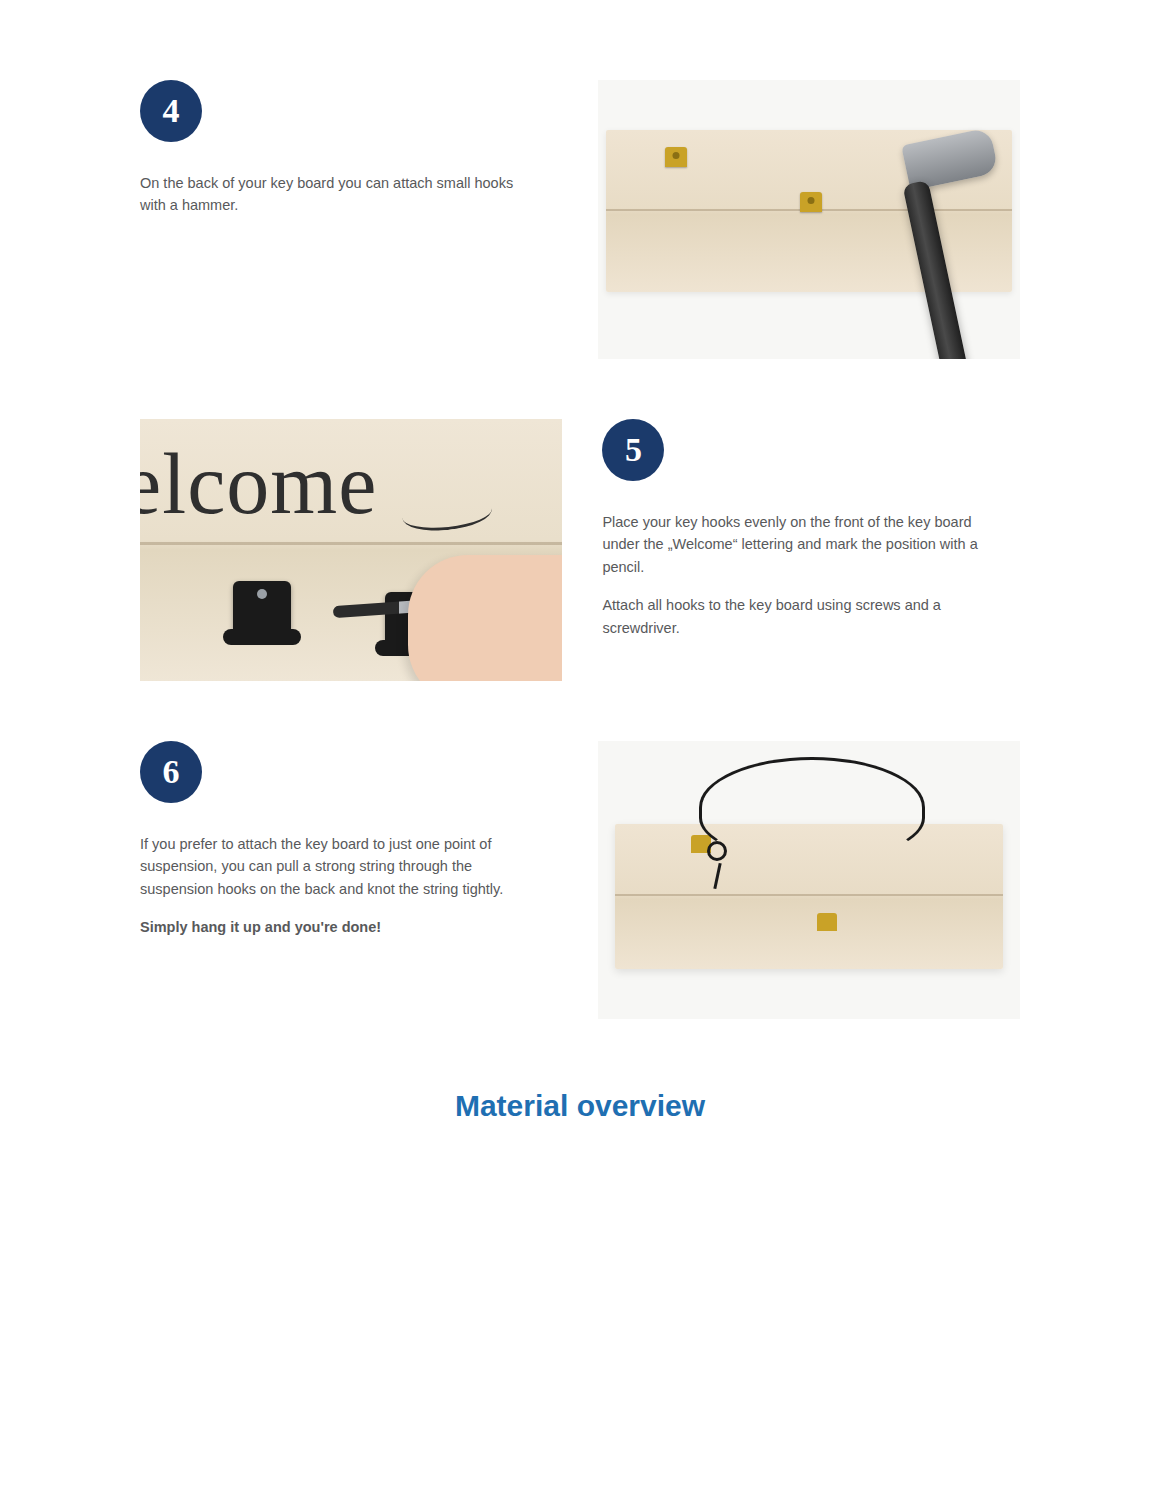4
On the back of your key board you can attach small hooks with a hammer.
elcome
5
Place your key hooks evenly on the front of the key board under the „Welcome“ lettering and mark the position with a pencil.
Attach all hooks to the key board using screws and a screwdriver.
6
If you prefer to attach the key board to just one point of suspension, you can pull a strong string through the suspension hooks on the back and knot the string tightly.
Simply hang it up and you're done!
Material overview